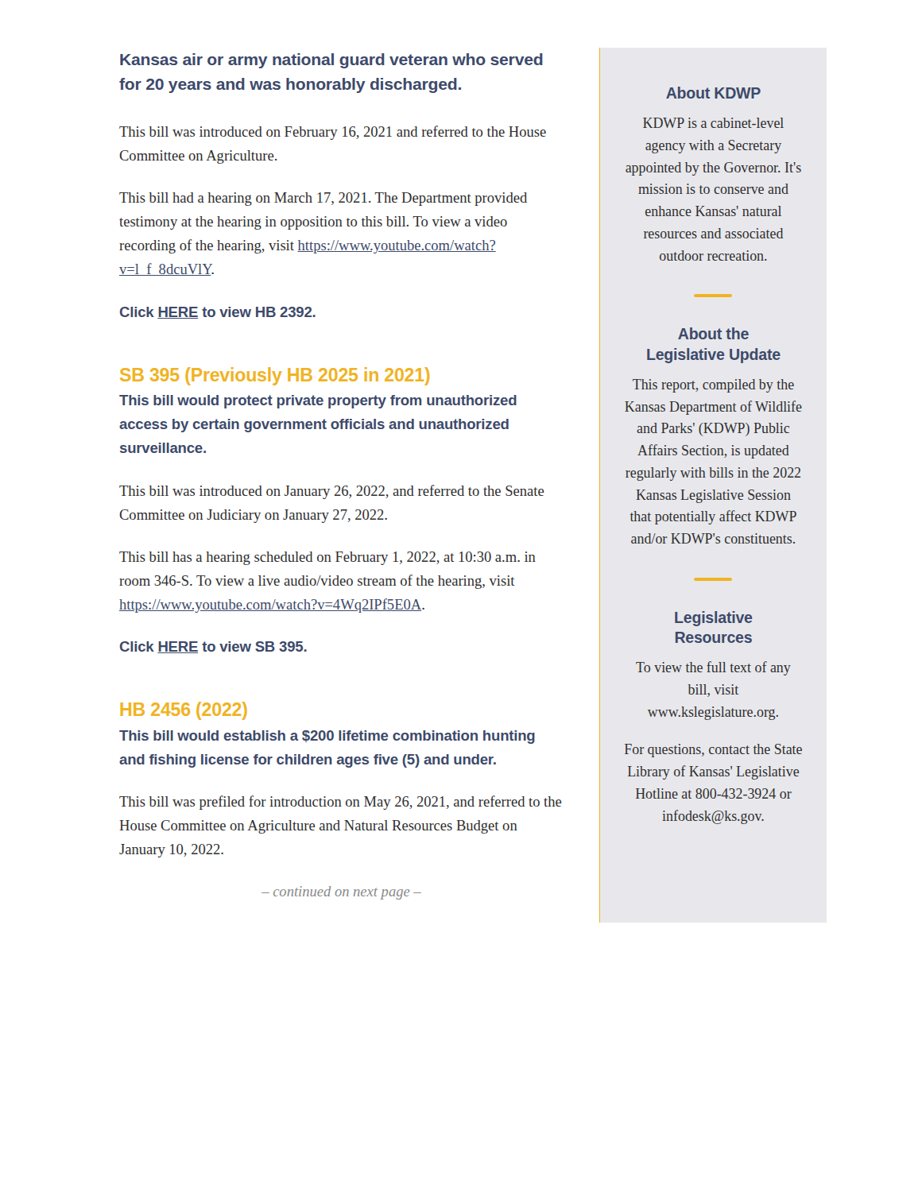Kansas air or army national guard veteran who served for 20 years and was honorably discharged.
This bill was introduced on February 16, 2021 and referred to the House Committee on Agriculture.
This bill had a hearing on March 17, 2021. The Department provided testimony at the hearing in opposition to this bill. To view a video recording of the hearing, visit https://www.youtube.com/watch?v=l_f_8dcuVlY.
Click HERE to view HB 2392.
SB 395 (Previously HB 2025 in 2021)
This bill would protect private property from unauthorized access by certain government officials and unauthorized surveillance.
This bill was introduced on January 26, 2022, and referred to the Senate Committee on Judiciary on January 27, 2022.
This bill has a hearing scheduled on February 1, 2022, at 10:30 a.m. in room 346-S. To view a live audio/video stream of the hearing, visit https://www.youtube.com/watch?v=4Wq2IPf5E0A.
Click HERE to view SB 395.
HB 2456 (2022)
This bill would establish a $200 lifetime combination hunting and fishing license for children ages five (5) and under.
This bill was prefiled for introduction on May 26, 2021, and referred to the House Committee on Agriculture and Natural Resources Budget on January 10, 2022.
– continued on next page –
About KDWP
KDWP is a cabinet-level agency with a Secretary appointed by the Governor. It's mission is to conserve and enhance Kansas' natural resources and associated outdoor recreation.
About the
Legislative Update
This report, compiled by the Kansas Department of Wildlife and Parks' (KDWP) Public Affairs Section, is updated regularly with bills in the 2022 Kansas Legislative Session that potentially affect KDWP and/or KDWP's constituents.
Legislative
Resources
To view the full text of any bill, visit www.kslegislature.org.
For questions, contact the State Library of Kansas' Legislative Hotline at 800-432-3924 or infodesk@ks.gov.